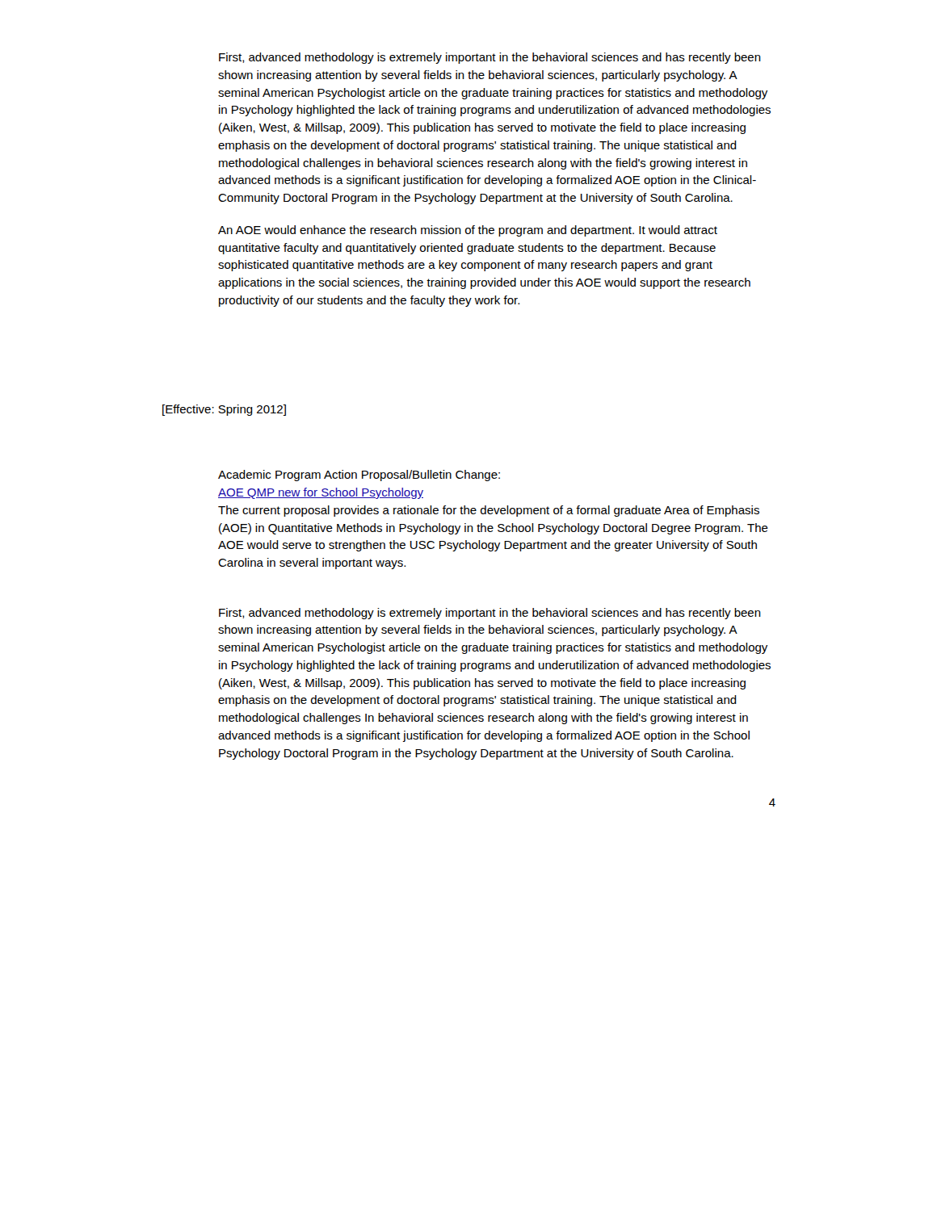First, advanced methodology is extremely important in the behavioral sciences and has recently been shown increasing attention by several fields in the behavioral sciences, particularly psychology. A seminal American Psychologist article on the graduate training practices for statistics and methodology in Psychology highlighted the lack of training programs and underutilization of advanced methodologies (Aiken, West, & Millsap, 2009). This publication has served to motivate the field to place increasing emphasis on the development of doctoral programs' statistical training. The unique statistical and methodological challenges in behavioral sciences research along with the field's growing interest in advanced methods is a significant justification for developing a formalized AOE option in the Clinical-Community Doctoral Program in the Psychology Department at the University of South Carolina.
An AOE would enhance the research mission of the program and department. It would attract quantitative faculty and quantitatively oriented graduate students to the department. Because sophisticated quantitative methods are a key component of many research papers and grant applications in the social sciences, the training provided under this AOE would support the research productivity of our students and the faculty they work for.
[Effective: Spring 2012]
Academic Program Action Proposal/Bulletin Change:
AOE QMP new for School Psychology
The current proposal provides a rationale for the development of a formal graduate Area of Emphasis (AOE) in Quantitative Methods in Psychology in the School Psychology Doctoral Degree Program. The AOE would serve to strengthen the USC Psychology Department and the greater University of South Carolina in several important ways.
First, advanced methodology is extremely important in the behavioral sciences and has recently been shown increasing attention by several fields in the behavioral sciences, particularly psychology. A seminal American Psychologist article on the graduate training practices for statistics and methodology in Psychology highlighted the lack of training programs and underutilization of advanced methodologies (Aiken, West, & Millsap, 2009). This publication has served to motivate the field to place increasing emphasis on the development of doctoral programs' statistical training. The unique statistical and methodological challenges In behavioral sciences research along with the field's growing interest in advanced methods is a significant justification for developing a formalized AOE option in the School Psychology Doctoral Program in the Psychology Department at the University of South Carolina.
4